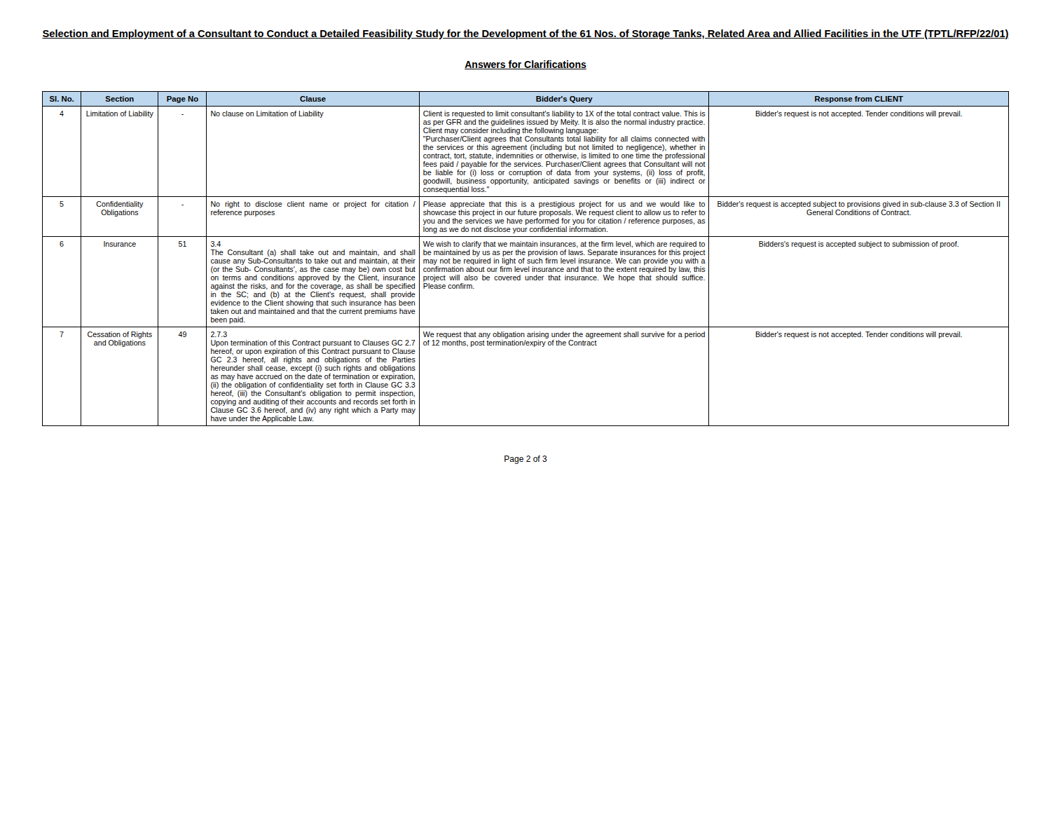Selection and Employment of a Consultant to Conduct a Detailed Feasibility Study for the Development of the 61 Nos. of Storage Tanks, Related Area and Allied Facilities in the UTF (TPTL/RFP/22/01)
Answers for Clarifications
| Sl. No. | Section | Page No | Clause | Bidder's Query | Response from CLIENT |
| --- | --- | --- | --- | --- | --- |
| 4 | Limitation of Liability | - | No clause on Limitation of Liability | Client is requested to limit consultant's liability to 1X of the total contract value. This is as per GFR and the guidelines issued by Meity. It is also the normal industry practice. Client may consider including the following language: "Purchaser/Client agrees that Consultants total liability for all claims connected with the services or this agreement (including but not limited to negligence), whether in contract, tort, statute, indemnities or otherwise, is limited to one time the professional fees paid / payable for the services. Purchaser/Client agrees that Consultant will not be liable for (i) loss or corruption of data from your systems, (ii) loss of profit, goodwill, business opportunity, anticipated savings or benefits or (iii) indirect or consequential loss." | Bidder's request is not accepted. Tender conditions will prevail. |
| 5 | Confidentiality Obligations | - | No right to disclose client name or project for citation / reference purposes | Please appreciate that this is a prestigious project for us and we would like to showcase this project in our future proposals. We request client to allow us to refer to you and the services we have performed for you for citation / reference purposes, as long as we do not disclose your confidential information. | Bidder's request is accepted subject to provisions gived in sub-clause 3.3 of Section II General Conditions of Contract. |
| 6 | Insurance | 51 | 3.4 The Consultant (a) shall take out and maintain, and shall cause any Sub-Consultants to take out and maintain, at their (or the Sub- Consultants', as the case may be) own cost but on terms and conditions approved by the Client, insurance against the risks, and for the coverage, as shall be specified in the SC; and (b) at the Client's request, shall provide evidence to the Client showing that such insurance has been taken out and maintained and that the current premiums have been paid. | We wish to clarify that we maintain insurances, at the firm level, which are required to be maintained by us as per the provision of laws. Separate insurances for this project may not be required in light of such firm level insurance. We can provide you with a confirmation about our firm level insurance and that to the extent required by law, this project will also be covered under that insurance. We hope that should suffice. Please confirm. | Bidders's request is accepted subject to submission of proof. |
| 7 | Cessation of Rights and Obligations | 49 | 2.7.3 Upon termination of this Contract pursuant to Clauses GC 2.7 hereof, or upon expiration of this Contract pursuant to Clause GC 2.3 hereof, all rights and obligations of the Parties hereunder shall cease, except (i) such rights and obligations as may have accrued on the date of termination or expiration, (ii) the obligation of confidentiality set forth in Clause GC 3.3 hereof, (iii) the Consultant's obligation to permit inspection, copying and auditing of their accounts and records set forth in Clause GC 3.6 hereof, and (iv) any right which a Party may have under the Applicable Law. | We request that any obligation arising under the agreement shall survive for a period of 12 months, post termination/expiry of the Contract | Bidder's request is not accepted. Tender conditions will prevail. |
Page 2 of 3